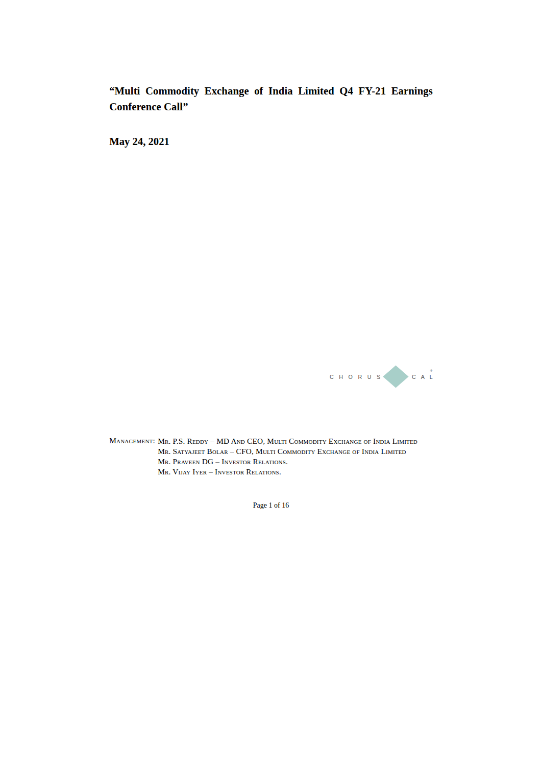“Multi Commodity Exchange of India Limited Q4 FY-21 Earnings Conference Call”
May 24, 2021
| Management: | Mr. P.S. Reddy – MD And CEO, Multi Commodity Exchange of India Limited Mr. Satyajeet Bolar – CFO, Multi Commodity Exchange of India Limited Mr. Praveen DG – Investor Relations. Mr. Vijay Iyer – Investor Relations. |
Page 1 of 16